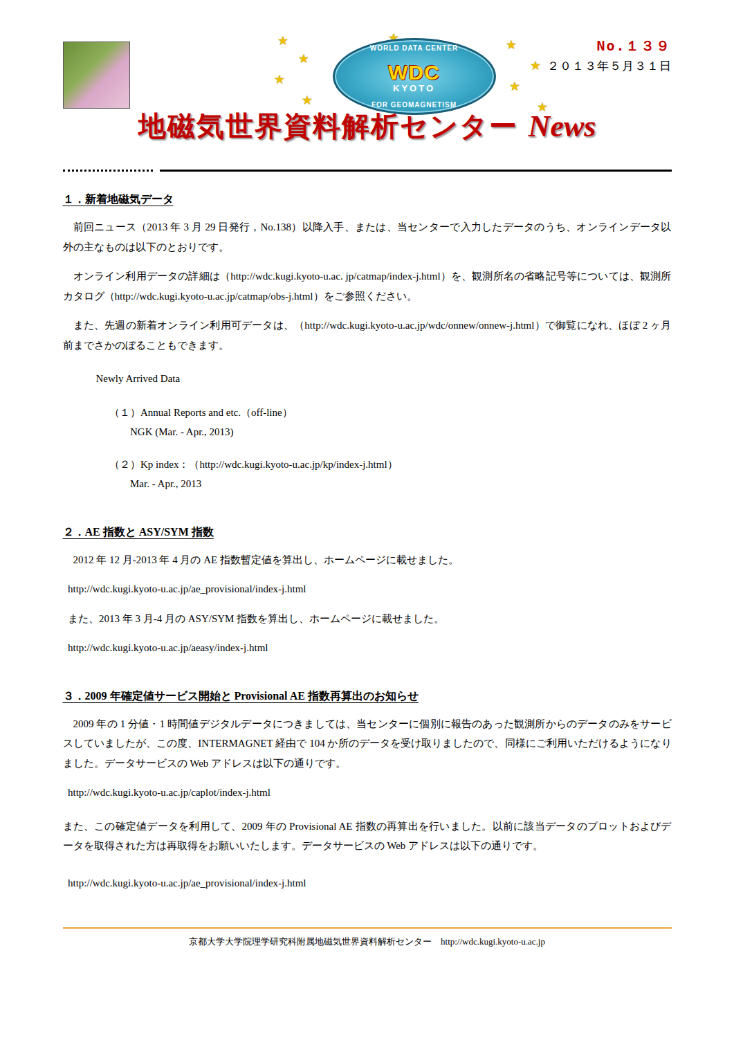No.１３９
２０１３年５月３１日
★ ★ ★ ★ ★ ★ ★ ★ ★ ★
WORLD DATA CENTER
WDC
KYOTO
FOR GEOMAGNETISM
地磁気世界資料解析センター News
１．新着地磁気データ
前回ニュース（2013 年 3 月 29 日発行，No.138）以降入手、または、当センターで入力したデータのうち、オンラインデータ以外の主なものは以下のとおりです。
オンライン利用データの詳細は（http://wdc.kugi.kyoto-u.ac. jp/catmap/index-j.html）を、観測所名の省略記号等については、観測所カタログ（http://wdc.kugi.kyoto-u.ac.jp/catmap/obs-j.html）をご参照ください。
また、先週の新着オンライン利用可データは、（http://wdc.kugi.kyoto-u.ac.jp/wdc/onnew/onnew-j.html）で御覧になれ、ほぼ 2 ヶ月前までさかのぼることもできます。
Newly Arrived Data
（１）Annual Reports and etc.（off-line）
NGK (Mar. - Apr., 2013)
（２）Kp index：（http://wdc.kugi.kyoto-u.ac.jp/kp/index-j.html）
Mar. - Apr., 2013
２．AE 指数と ASY/SYM 指数
2012 年 12 月-2013 年 4 月の AE 指数暫定値を算出し、ホームページに載せました。
http://wdc.kugi.kyoto-u.ac.jp/ae_provisional/index-j.html
また、2013 年 3 月-4 月の ASY/SYM 指数を算出し、ホームページに載せました。
http://wdc.kugi.kyoto-u.ac.jp/aeasy/index-j.html
３．2009 年確定値サービス開始と Provisional AE 指数再算出のお知らせ
2009 年の 1 分値・1 時間値デジタルデータにつきましては、当センターに個別に報告のあった観測所からのデータのみをサービスしていましたが、この度、INTERMAGNET 経由で 104 か所のデータを受け取りましたので、同様にご利用いただけるようになりました。データサービスの Web アドレスは以下の通りです。
http://wdc.kugi.kyoto-u.ac.jp/caplot/index-j.html
また、この確定値データを利用して、2009 年の Provisional AE 指数の再算出を行いました。以前に該当データのプロットおよびデータを取得された方は再取得をお願いいたします。データサービスの Web アドレスは以下の通りです。
http://wdc.kugi.kyoto-u.ac.jp/ae_provisional/index-j.html
京都大学大学院理学研究科附属地磁気世界資料解析センター　http://wdc.kugi.kyoto-u.ac.jp